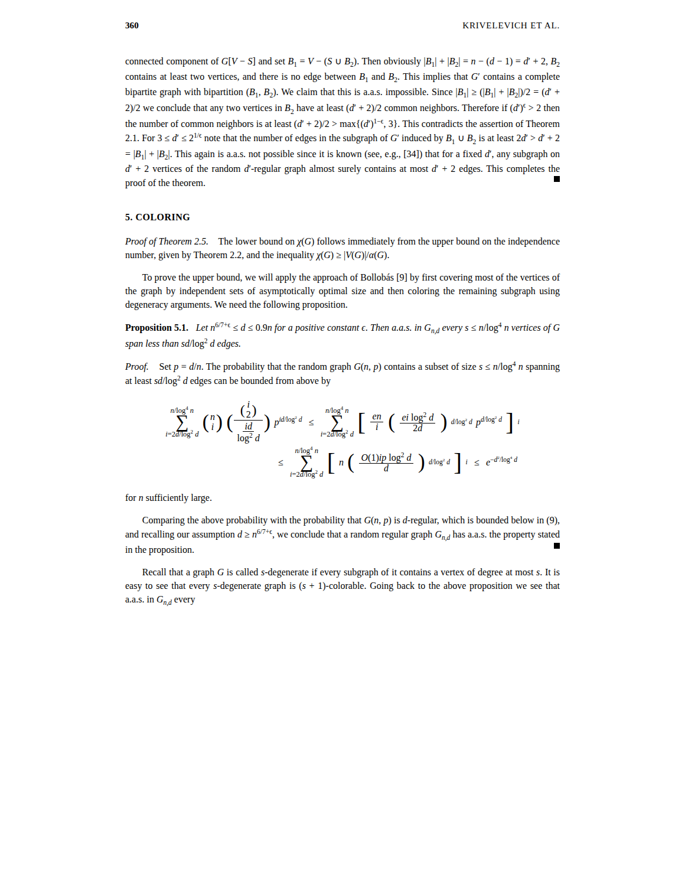360 KRIVELEVICH ET AL.
connected component of G[V − S] and set B 1 = V − (S ∪ B 2). Then obviously |B 1| + |B 2| = n − (d − 1) = d′ + 2, B 2 contains at least two vertices, and there is no edge between B 1 and B 2. This implies that G′ contains a complete bipartite graph with bipartition (B 1, B 2). We claim that this is a.a.s. impossible. Since |B 1| ≥ (|B 1| + |B 2|)/2 = (d′ + 2)/2 we conclude that any two vertices in B 2 have at least (d′ + 2)/2 common neighbors. Therefore if (d′)ϵ > 2 then the number of common neighbors is at least (d′ + 2)/2 > max{(d′)1−ϵ, 3}. This contradicts the assertion of Theorem 2.1. For 3 ≤ d′ ≤ 21/ϵ note that the number of edges in the subgraph of G′ induced by B 1 ∪ B 2 is at least 2d′ > d′ + 2 = |B 1| + |B 2|. This again is a.a.s. not possible since it is known (see, e.g., [34]) that for a fixed d′, any subgraph on d′ + 2 vertices of the random d′-regular graph almost surely contains at most d′ + 2 edges. This completes the proof of the theorem.
5. COLORING
Proof of Theorem 2.5. The lower bound on χ(G) follows immediately from the upper bound on the independence number, given by Theorem 2.2, and the inequality χ(G) ≥ |V(G)|/α(G).
To prove the upper bound, we will apply the approach of Bollobás [9] by first covering most of the vertices of the graph by independent sets of asymptotically optimal size and then coloring the remaining subgraph using degeneracy arguments. We need the following proposition.
Proposition 5.1. Let n 6/7+ϵ ≤ d ≤ 0.9n for a positive constant ϵ. Then a.a.s. in Gn,d every s ≤ n/log4 n vertices of G span less than sd/log2 d edges.
Proof. Set p = d/n. The probability that the random graph G(n, p) contains a subset of size s ≤ n/log4 n spanning at least sd/log2 d edges can be bounded from above by
n/log4 n ∑ i=2d/log2 d (ni) ((i 2) id log2 d) pid/log2 d ≤ n/log4 n ∑ i=2d/log2 d [ en i ( ei log2 d 2d ) d/log2 d pd/log2 d ] i
≤ n/log4 n ∑ i=2d/log2 d [ n ( O(1)ip log2 d d ) d/log2 d ] i ≤ e−d 2/log4 d
for n sufficiently large.
Comparing the above probability with the probability that G(n, p) is d-regular, which is bounded below in (9), and recalling our assumption d ≥ n 6/7+ϵ, we conclude that a random regular graph Gn,d has a.a.s. the property stated in the proposition.
Recall that a graph G is called s-degenerate if every subgraph of it contains a vertex of degree at most s. It is easy to see that every s-degenerate graph is (s + 1)-colorable. Going back to the above proposition we see that a.a.s. in Gn,d every